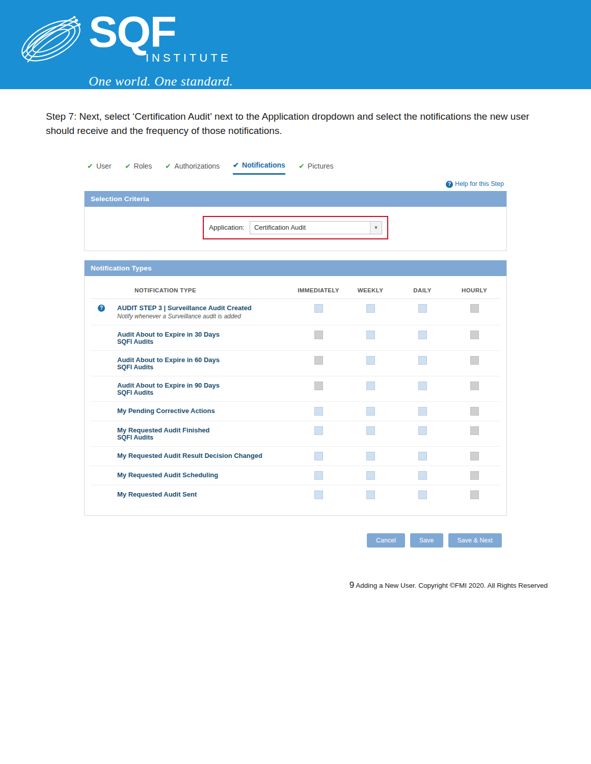SQF
INSTITUTE
One world. One standard.
Step 7: Next, select ‘Certification Audit’ next to the Application dropdown and select the notifications the new user should receive and the frequency of those notifications.
✔ User
✔ Roles
✔ Authorizations
✔ Notifications
✔ Pictures
?Help for this Step
Selection Criteria
Application:
Certification Audit ▼
Notification Types
| | NOTIFICATION TYPE | IMMEDIATELY | WEEKLY | DAILY | HOURLY |
| --- | --- | --- | --- | --- | --- |
| ? | AUDIT STEP 3 / Surveillance Audit Created Notify whenever a Surveillance audit is added | | | | |
| | Audit About to Expire in 30 Days SQFI Audits | | | | |
| | Audit About to Expire in 60 Days SQFI Audits | | | | |
| | Audit About to Expire in 90 Days SQFI Audits | | | | |
| | My Pending Corrective Actions | | | | |
| | My Requested Audit Finished SQFI Audits | | | | |
| | My Requested Audit Result Decision Changed | | | | |
| | My Requested Audit Scheduling | | | | |
| | My Requested Audit Sent | | | | |
Cancel Save Save & Next
9 Adding a New User. Copyright ©FMI 2020. All Rights Reserved